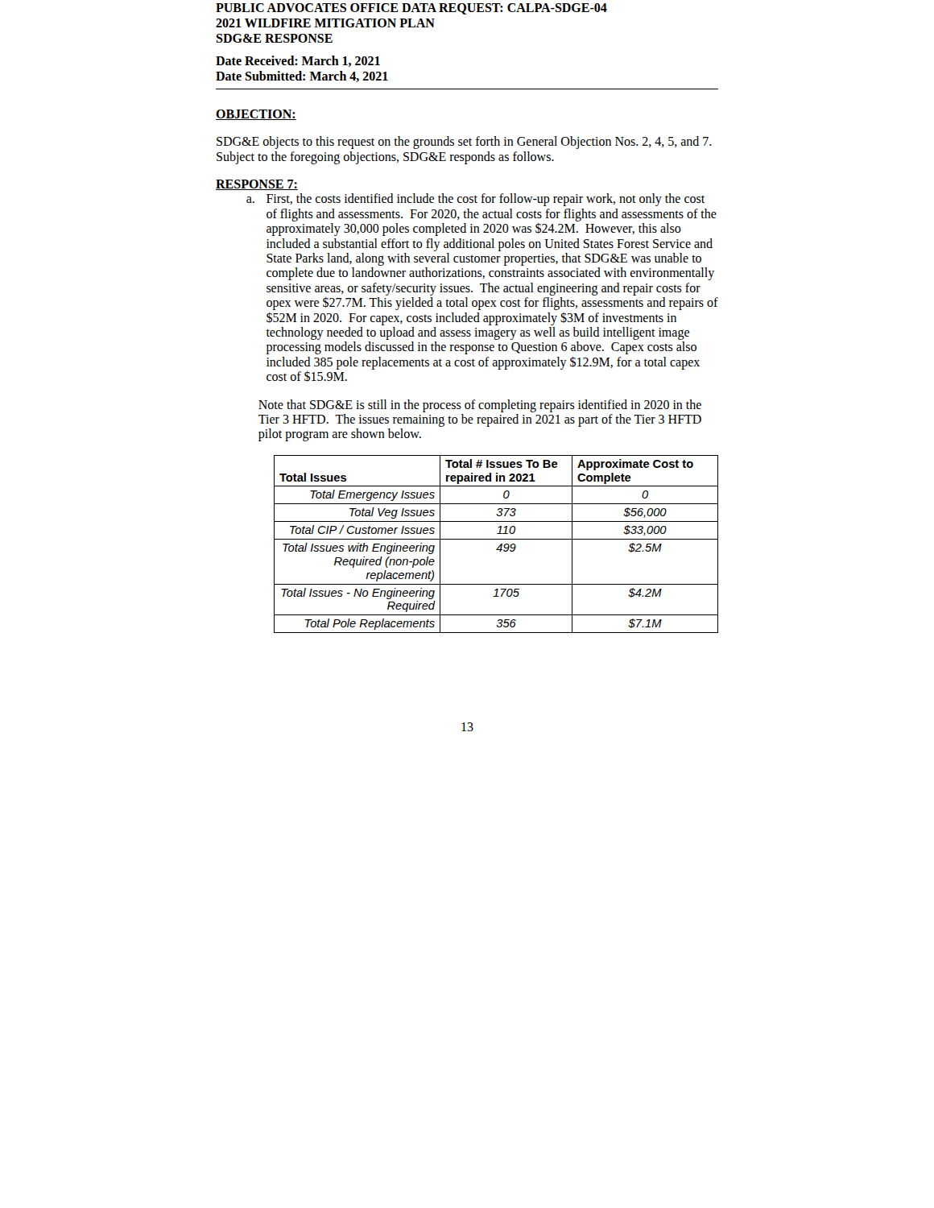PUBLIC ADVOCATES OFFICE DATA REQUEST: CALPA-SDGE-04
2021 WILDFIRE MITIGATION PLAN
SDG&E RESPONSE
Date Received: March 1, 2021
Date Submitted: March 4, 2021
OBJECTION:
SDG&E objects to this request on the grounds set forth in General Objection Nos. 2, 4, 5, and 7. Subject to the foregoing objections, SDG&E responds as follows.
RESPONSE 7:
First, the costs identified include the cost for follow-up repair work, not only the cost of flights and assessments. For 2020, the actual costs for flights and assessments of the approximately 30,000 poles completed in 2020 was $24.2M. However, this also included a substantial effort to fly additional poles on United States Forest Service and State Parks land, along with several customer properties, that SDG&E was unable to complete due to landowner authorizations, constraints associated with environmentally sensitive areas, or safety/security issues. The actual engineering and repair costs for opex were $27.7M. This yielded a total opex cost for flights, assessments and repairs of $52M in 2020. For capex, costs included approximately $3M of investments in technology needed to upload and assess imagery as well as build intelligent image processing models discussed in the response to Question 6 above. Capex costs also included 385 pole replacements at a cost of approximately $12.9M, for a total capex cost of $15.9M.
Note that SDG&E is still in the process of completing repairs identified in 2020 in the Tier 3 HFTD. The issues remaining to be repaired in 2021 as part of the Tier 3 HFTD pilot program are shown below.
| Total Issues | Total # Issues To Be repaired in 2021 | Approximate Cost to Complete |
| --- | --- | --- |
| Total Emergency Issues | 0 | 0 |
| Total Veg Issues | 373 | $56,000 |
| Total CIP / Customer Issues | 110 | $33,000 |
| Total Issues with Engineering Required (non-pole replacement) | 499 | $2.5M |
| Total Issues - No Engineering Required | 1705 | $4.2M |
| Total Pole Replacements | 356 | $7.1M |
13